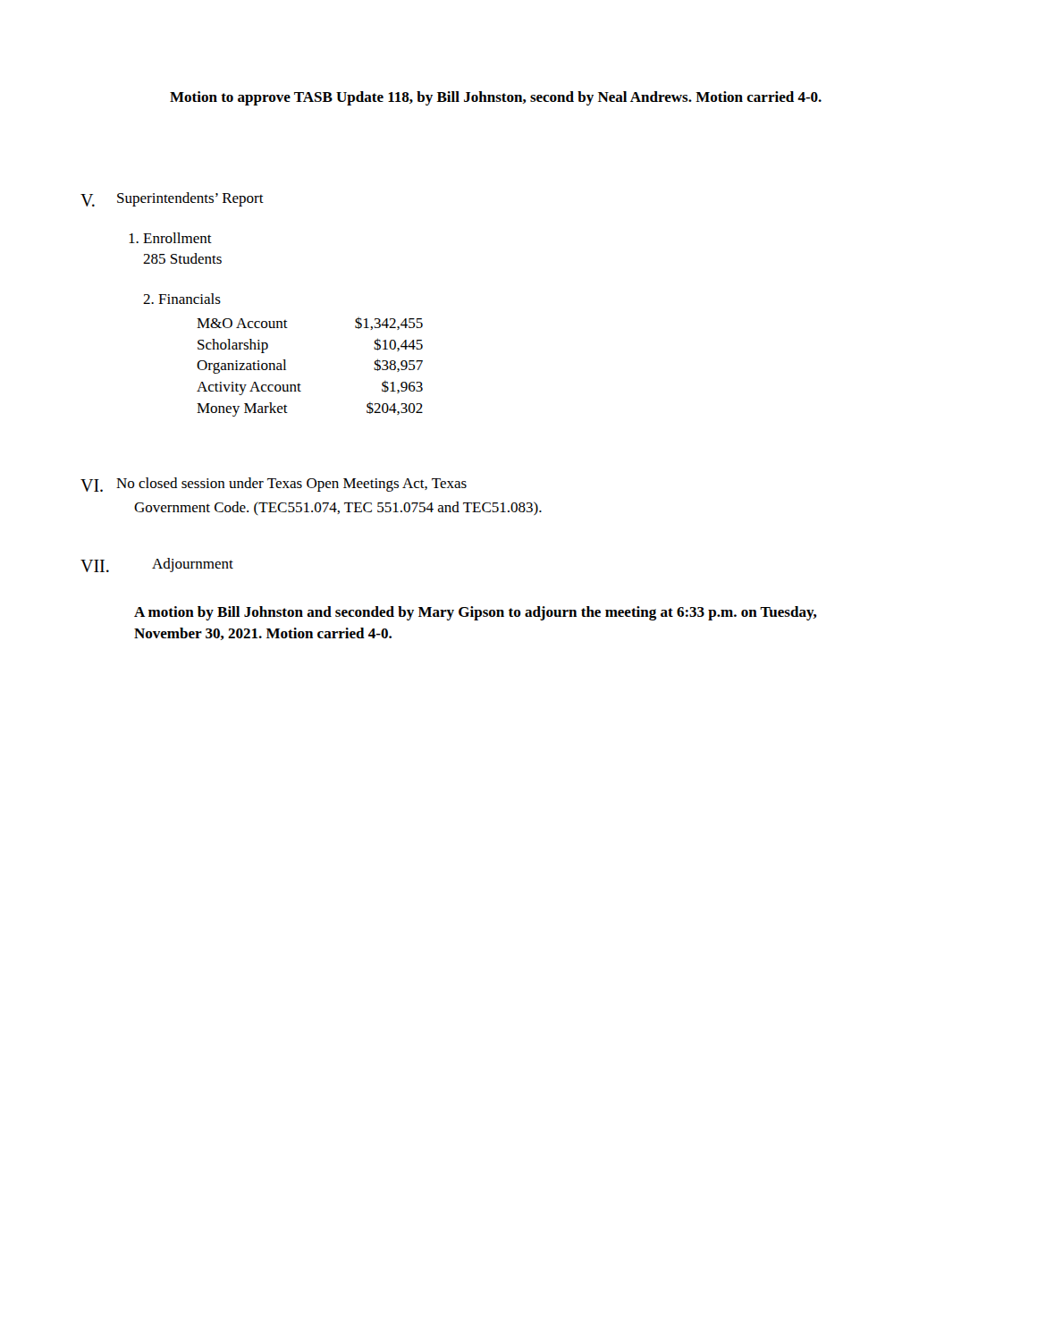Motion to approve TASB Update 118, by Bill Johnston, second by Neal Andrews. Motion carried 4-0.
V. Superintendents’ Report
Enrollment
285 Students
2. Financials
| M&O Account | $1,342,455 |
| Scholarship | $10,445 |
| Organizational | $38,957 |
| Activity Account | $1,963 |
| Money Market | $204,302 |
VI. No closed session under Texas Open Meetings Act, Texas
Government Code. (TEC551.074, TEC 551.0754 and TEC51.083).
VII. Adjournment
A motion by Bill Johnston and seconded by Mary Gipson to adjourn the meeting at 6:33 p.m. on Tuesday, November 30, 2021. Motion carried 4-0.